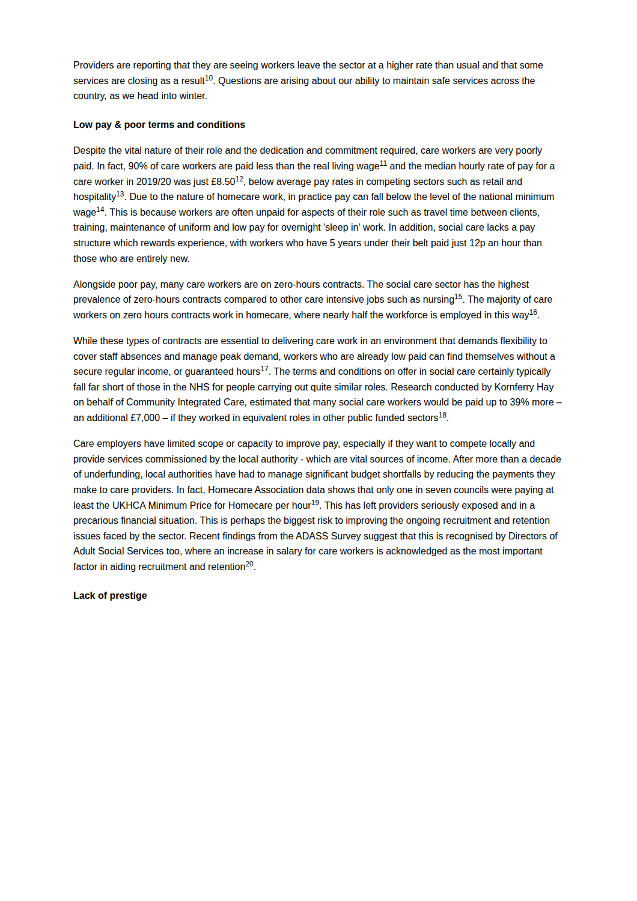Providers are reporting that they are seeing workers leave the sector at a higher rate than usual and that some services are closing as a result10. Questions are arising about our ability to maintain safe services across the country, as we head into winter.
Low pay & poor terms and conditions
Despite the vital nature of their role and the dedication and commitment required, care workers are very poorly paid. In fact, 90% of care workers are paid less than the real living wage11 and the median hourly rate of pay for a care worker in 2019/20 was just £8.5012, below average pay rates in competing sectors such as retail and hospitality13. Due to the nature of homecare work, in practice pay can fall below the level of the national minimum wage14. This is because workers are often unpaid for aspects of their role such as travel time between clients, training, maintenance of uniform and low pay for overnight 'sleep in' work. In addition, social care lacks a pay structure which rewards experience, with workers who have 5 years under their belt paid just 12p an hour than those who are entirely new.
Alongside poor pay, many care workers are on zero-hours contracts. The social care sector has the highest prevalence of zero-hours contracts compared to other care intensive jobs such as nursing15. The majority of care workers on zero hours contracts work in homecare, where nearly half the workforce is employed in this way16.
While these types of contracts are essential to delivering care work in an environment that demands flexibility to cover staff absences and manage peak demand, workers who are already low paid can find themselves without a secure regular income, or guaranteed hours17. The terms and conditions on offer in social care certainly typically fall far short of those in the NHS for people carrying out quite similar roles. Research conducted by Kornferry Hay on behalf of Community Integrated Care, estimated that many social care workers would be paid up to 39% more – an additional £7,000 – if they worked in equivalent roles in other public funded sectors18.
Care employers have limited scope or capacity to improve pay, especially if they want to compete locally and provide services commissioned by the local authority - which are vital sources of income. After more than a decade of underfunding, local authorities have had to manage significant budget shortfalls by reducing the payments they make to care providers. In fact, Homecare Association data shows that only one in seven councils were paying at least the UKHCA Minimum Price for Homecare per hour19. This has left providers seriously exposed and in a precarious financial situation. This is perhaps the biggest risk to improving the ongoing recruitment and retention issues faced by the sector. Recent findings from the ADASS Survey suggest that this is recognised by Directors of Adult Social Services too, where an increase in salary for care workers is acknowledged as the most important factor in aiding recruitment and retention20.
Lack of prestige